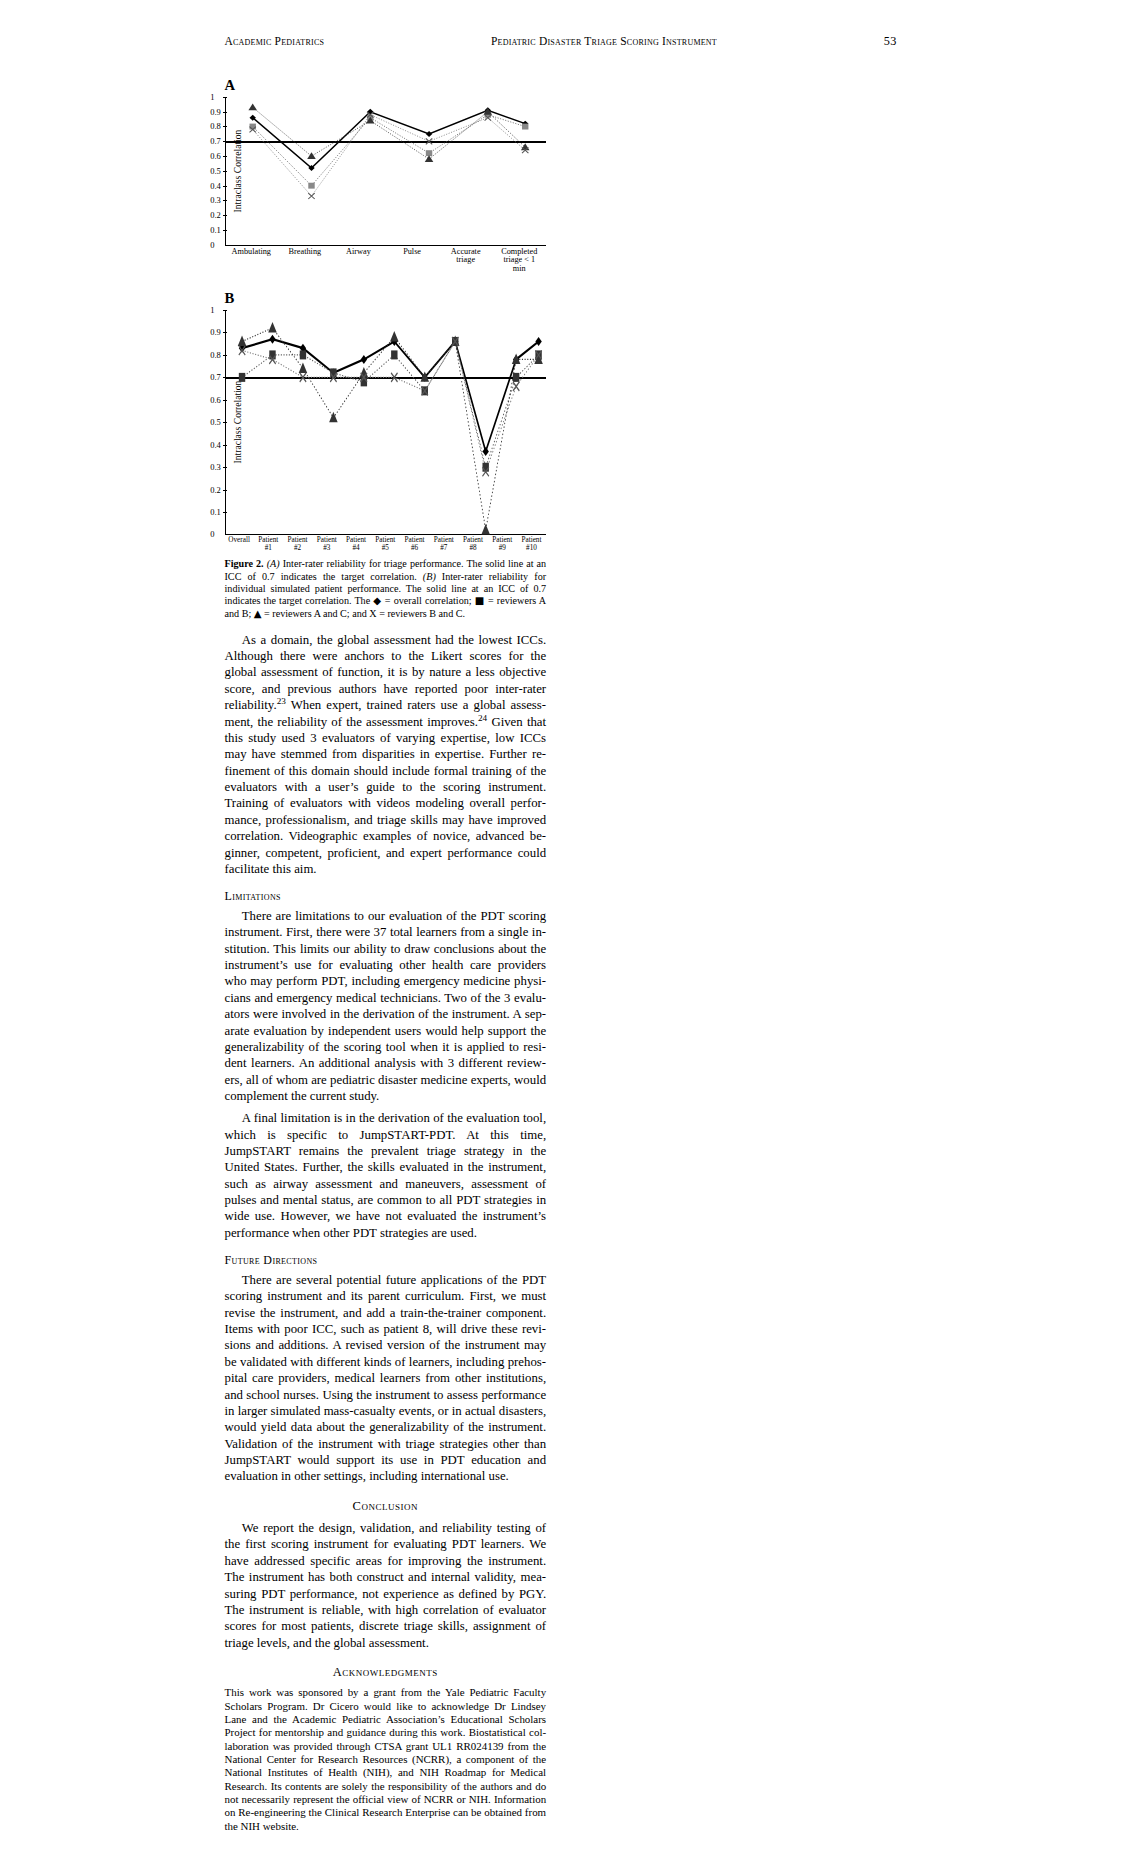Academic Pediatrics
Pediatric Disaster Triage Scoring Instrument
53
A
Intraclass Correlation
1
0.9
0.8
0.7
0.6
0.5
0.4
0.3
0.2
0.1
0
Ambulating Breathing Airway Pulse Accurate
triage Completed
triage < 1
min
B
Intraclass Correlation
1
0.9
0.8
0.7
0.6
0.5
0.4
0.3
0.2
0.1
0
Overall Patient
#1 Patient
#2 Patient
#3 Patient
#4 Patient
#5 Patient
#6 Patient
#7 Patient
#8 Patient
#9 Patient
#10
Figure 2. (A) Inter-rater reliability for triage performance. The solid line at an ICC of 0.7 indicates the target correlation. (B) Inter-rater reliability for individual simulated patient performance. The solid line at an ICC of 0.7 indicates the target correlation. The ◆ = overall correlation; ■ = reviewers A and B; ▲ = reviewers A and C; and X = reviewers B and C.
As a domain, the global assessment had the lowest ICCs. Although there were anchors to the Likert scores for the global assessment of function, it is by nature a less objective score, and previous authors have reported poor inter-rater reliability.23 When expert, trained raters use a global assessment, the reliability of the assessment improves.24 Given that this study used 3 evaluators of varying expertise, low ICCs may have stemmed from disparities in expertise. Further refinement of this domain should include formal training of the evaluators with a user’s guide to the scoring instrument. Training of evaluators with videos modeling overall performance, professionalism, and triage skills may have improved correlation. Videographic examples of novice, advanced beginner, competent, proficient, and expert performance could facilitate this aim.
Limitations
There are limitations to our evaluation of the PDT scoring instrument. First, there were 37 total learners from a single institution. This limits our ability to draw conclusions about the instrument’s use for evaluating other health care providers who may perform PDT, including emergency medicine physicians and emergency medical technicians. Two of the 3 evaluators were involved in the derivation of the instrument. A separate evaluation by independent users would help support the generalizability of the scoring tool when it is applied to resident learners. An additional analysis with 3 different reviewers, all of whom are pediatric disaster medicine experts, would complement the current study.
A final limitation is in the derivation of the evaluation tool, which is specific to JumpSTART-PDT. At this time, JumpSTART remains the prevalent triage strategy in the United States. Further, the skills evaluated in the instrument, such as airway assessment and maneuvers, assessment of pulses and mental status, are common to all PDT strategies in wide use. However, we have not evaluated the instrument’s performance when other PDT strategies are used.
Future Directions
There are several potential future applications of the PDT scoring instrument and its parent curriculum. First, we must revise the instrument, and add a train-the-trainer component. Items with poor ICC, such as patient 8, will drive these revisions and additions. A revised version of the instrument may be validated with different kinds of learners, including prehospital care providers, medical learners from other institutions, and school nurses. Using the instrument to assess performance in larger simulated mass-casualty events, or in actual disasters, would yield data about the generalizability of the instrument. Validation of the instrument with triage strategies other than JumpSTART would support its use in PDT education and evaluation in other settings, including international use.
Conclusion
We report the design, validation, and reliability testing of the first scoring instrument for evaluating PDT learners. We have addressed specific areas for improving the instrument. The instrument has both construct and internal validity, measuring PDT performance, not experience as defined by PGY. The instrument is reliable, with high correlation of evaluator scores for most patients, discrete triage skills, assignment of triage levels, and the global assessment.
Acknowledgments
This work was sponsored by a grant from the Yale Pediatric Faculty Scholars Program. Dr Cicero would like to acknowledge Dr Lindsey Lane and the Academic Pediatric Association’s Educational Scholars Project for mentorship and guidance during this work. Biostatistical collaboration was provided through CTSA grant UL1 RR024139 from the National Center for Research Resources (NCRR), a component of the National Institutes of Health (NIH), and NIH Roadmap for Medical Research. Its contents are solely the responsibility of the authors and do not necessarily represent the official view of NCRR or NIH. Information on Re-engineering the Clinical Research Enterprise can be obtained from the NIH website.